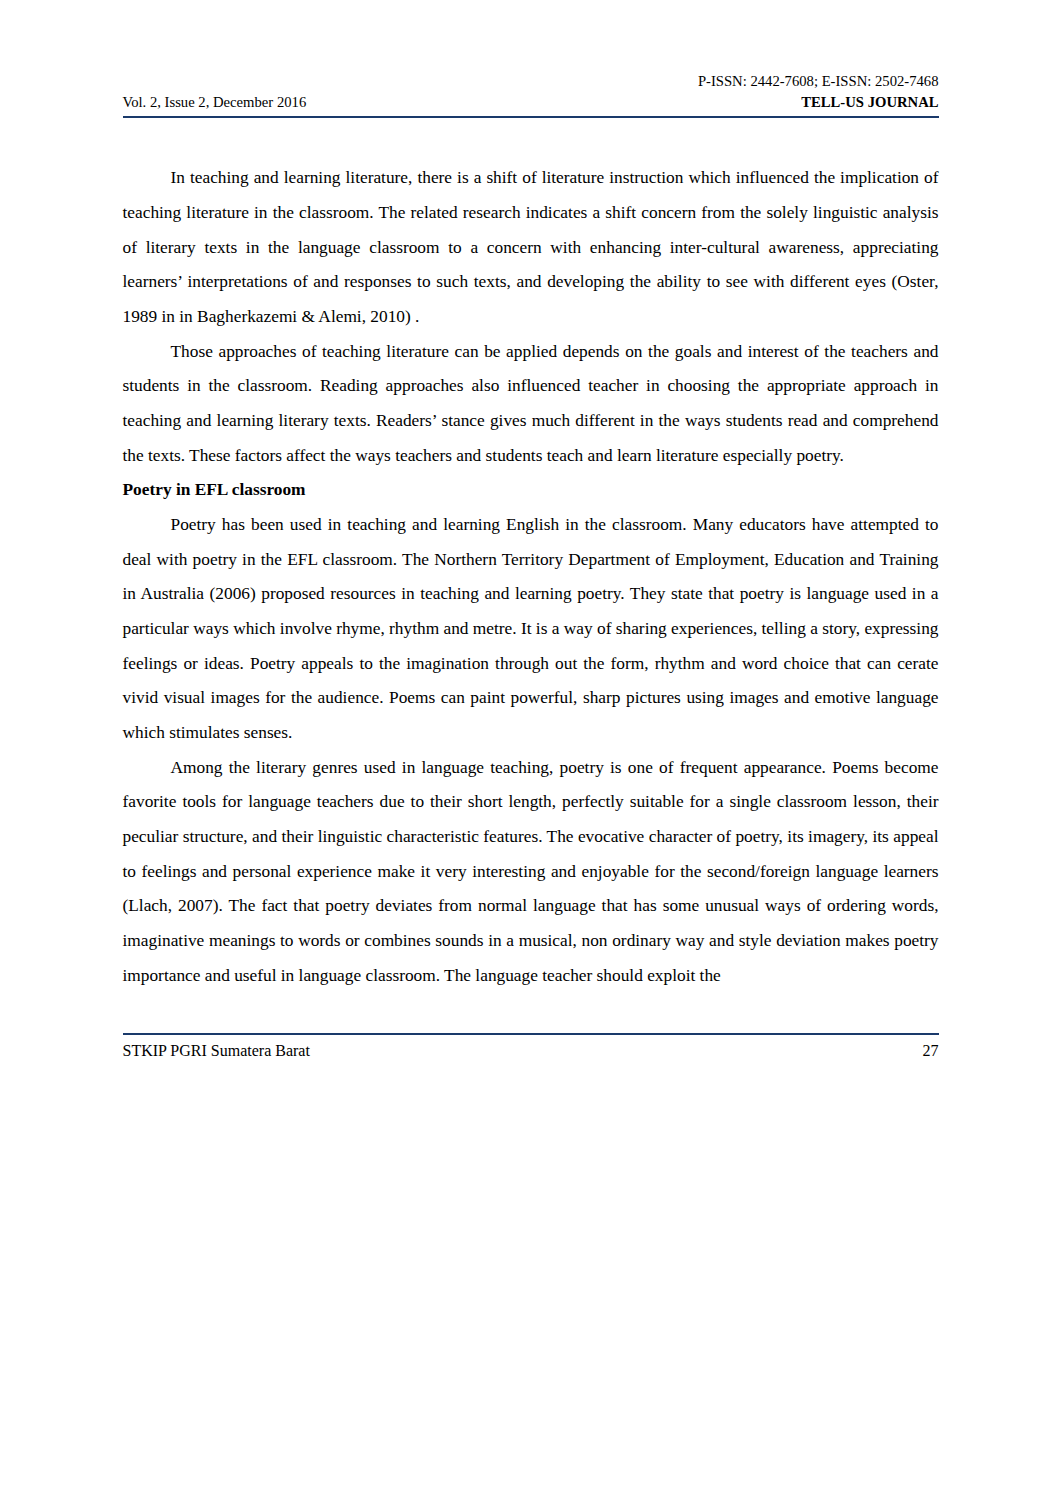P-ISSN: 2442-7608; E-ISSN: 2502-7468
Vol. 2, Issue 2, December 2016 TELL-US JOURNAL
In teaching and learning literature, there is a shift of literature instruction which influenced the implication of teaching literature in the classroom. The related research indicates a shift concern from the solely linguistic analysis of literary texts in the language classroom to a concern with enhancing inter-cultural awareness, appreciating learners’ interpretations of and responses to such texts, and developing the ability to see with different eyes (Oster, 1989 in in Bagherkazemi & Alemi, 2010) .
Those approaches of teaching literature can be applied depends on the goals and interest of the teachers and students in the classroom. Reading approaches also influenced teacher in choosing the appropriate approach in teaching and learning literary texts. Readers’ stance gives much different in the ways students read and comprehend the texts. These factors affect the ways teachers and students teach and learn literature especially poetry.
Poetry in EFL classroom
Poetry has been used in teaching and learning English in the classroom. Many educators have attempted to deal with poetry in the EFL classroom. The Northern Territory Department of Employment, Education and Training in Australia (2006) proposed resources in teaching and learning poetry. They state that poetry is language used in a particular ways which involve rhyme, rhythm and metre. It is a way of sharing experiences, telling a story, expressing feelings or ideas. Poetry appeals to the imagination through out the form, rhythm and word choice that can cerate vivid visual images for the audience. Poems can paint powerful, sharp pictures using images and emotive language which stimulates senses.
Among the literary genres used in language teaching, poetry is one of frequent appearance. Poems become favorite tools for language teachers due to their short length, perfectly suitable for a single classroom lesson, their peculiar structure, and their linguistic characteristic features. The evocative character of poetry, its imagery, its appeal to feelings and personal experience make it very interesting and enjoyable for the second/foreign language learners (Llach, 2007). The fact that poetry deviates from normal language that has some unusual ways of ordering words, imaginative meanings to words or combines sounds in a musical, non ordinary way and style deviation makes poetry importance and useful in language classroom. The language teacher should exploit the
STKIP PGRI Sumatera Barat 27